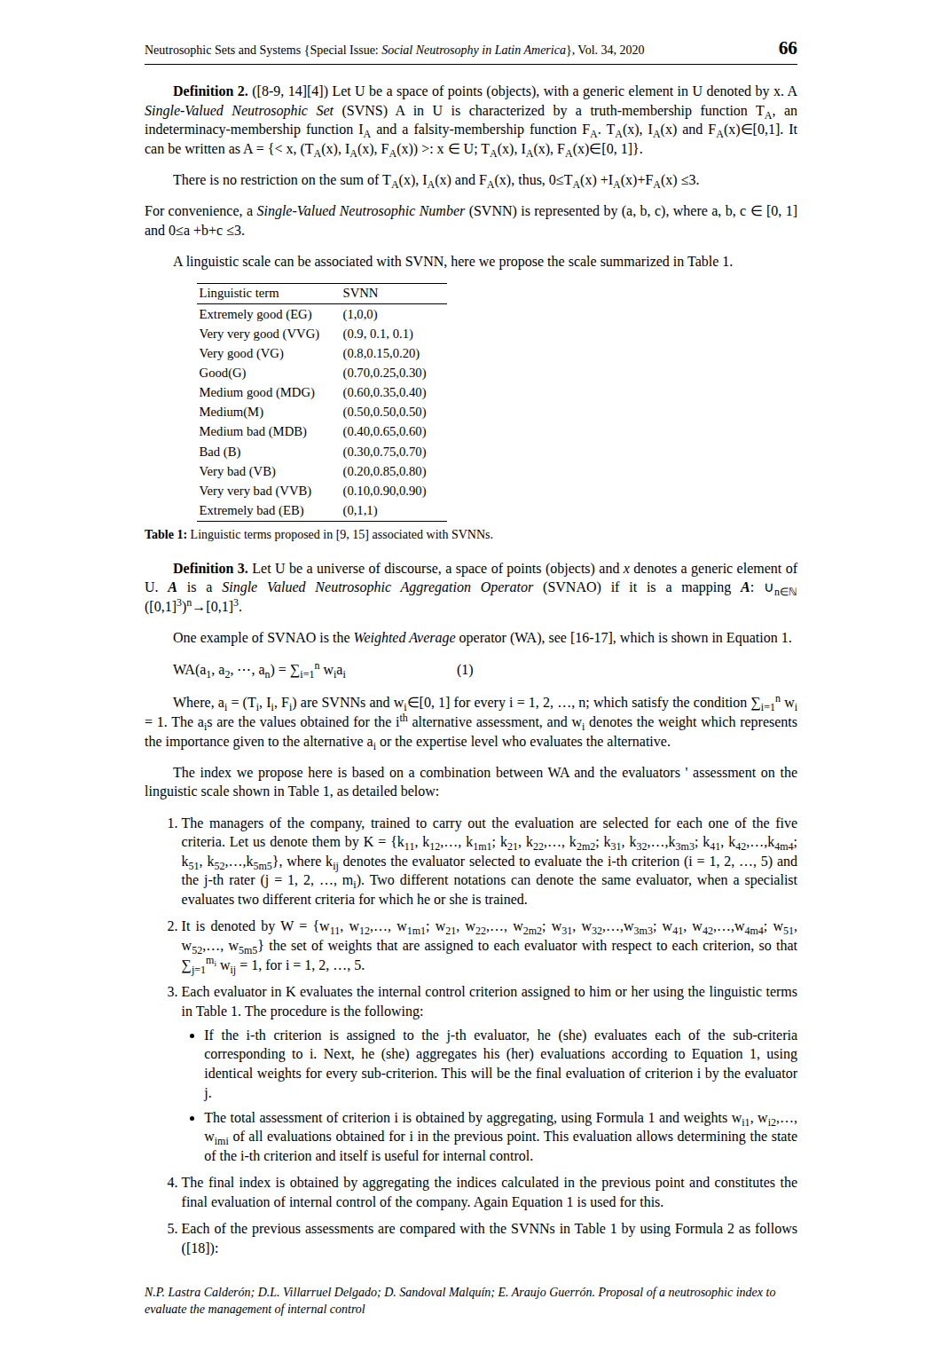Neutrosophic Sets and Systems {Special Issue: Social Neutrosophy in Latin America}, Vol. 34, 2020 66
Definition 2. ([8-9, 14][4]) Let U be a space of points (objects), with a generic element in U denoted by x. A Single-Valued Neutrosophic Set (SVNS) A in U is characterized by a truth-membership function TA, an indeterminacy-membership function IA and a falsity-membership function FA. TA(x), IA(x) and FA(x)∈[0,1]. It can be written as A = {< x, (TA(x), IA(x), FA(x)) >: x ∈ U; TA(x), IA(x), FA(x)∈[0, 1]}.
There is no restriction on the sum of TA(x), IA(x) and FA(x), thus, 0≤TA(x) +IA(x)+FA(x) ≤3.
For convenience, a Single-Valued Neutrosophic Number (SVNN) is represented by (a, b, c), where a, b, c ∈ [0, 1] and 0≤a +b+c ≤3.
A linguistic scale can be associated with SVNN, here we propose the scale summarized in Table 1.
| Linguistic term | SVNN |
| --- | --- |
| Extremely good (EG) | (1,0,0) |
| Very very good (VVG) | (0.9, 0.1, 0.1) |
| Very good (VG) | (0.8,0.15,0.20) |
| Good(G) | (0.70,0.25,0.30) |
| Medium good (MDG) | (0.60,0.35,0.40) |
| Medium(M) | (0.50,0.50,0.50) |
| Medium bad (MDB) | (0.40,0.65,0.60) |
| Bad (B) | (0.30,0.75,0.70) |
| Very bad (VB) | (0.20,0.85,0.80) |
| Very very bad (VVB) | (0.10,0.90,0.90) |
| Extremely bad (EB) | (0,1,1) |
Table 1: Linguistic terms proposed in [9, 15] associated with SVNNs.
Definition 3. Let U be a universe of discourse, a space of points (objects) and x denotes a generic element of U. A is a Single Valued Neutrosophic Aggregation Operator (SVNAO) if it is a mapping A: ∪n∈ℕ ([0,1]3)n→[0,1]3.
One example of SVNAO is the Weighted Average operator (WA), see [16-17], which is shown in Equation 1.
WA(a1, a2, ⋯, an) = ∑i=1n wiai (1)
Where, ai = (Ti, Ii, Fi) are SVNNs and wi∈[0, 1] for every i = 1, 2, …, n; which satisfy the condition ∑i=1n wi = 1. The ais are the values obtained for the ith alternative assessment, and wi denotes the weight which represents the importance given to the alternative ai or the expertise level who evaluates the alternative.
The index we propose here is based on a combination between WA and the evaluators ' assessment on the linguistic scale shown in Table 1, as detailed below:
The managers of the company, trained to carry out the evaluation are selected for each one of the five criteria. Let us denote them by K = {k11, k12,…, k1m1; k21, k22,…, k2m2; k31, k32,…,k3m3; k41, k42,…,k4m4; k51, k52,…,k5m5}, where kij denotes the evaluator selected to evaluate the i-th criterion (i = 1, 2, …, 5) and the j-th rater (j = 1, 2, …, mi). Two different notations can denote the same evaluator, when a specialist evaluates two different criteria for which he or she is trained.
It is denoted by W = {w11, w12,…, w1m1; w21, w22,…, w2m2; w31, w32,…,w3m3; w41, w42,…,w4m4; w51, w52,…, w5m5} the set of weights that are assigned to each evaluator with respect to each criterion, so that ∑j=1mi wij = 1, for i = 1, 2, …, 5.
Each evaluator in K evaluates the internal control criterion assigned to him or her using the linguistic terms in Table 1. The procedure is the following:
If the i-th criterion is assigned to the j-th evaluator, he (she) evaluates each of the sub-criteria corresponding to i. Next, he (she) aggregates his (her) evaluations according to Equation 1, using identical weights for every sub-criterion. This will be the final evaluation of criterion i by the evaluator j.
The total assessment of criterion i is obtained by aggregating, using Formula 1 and weights wi1, wi2,…, wimi of all evaluations obtained for i in the previous point. This evaluation allows determining the state of the i-th criterion and itself is useful for internal control.
The final index is obtained by aggregating the indices calculated in the previous point and constitutes the final evaluation of internal control of the company. Again Equation 1 is used for this.
Each of the previous assessments are compared with the SVNNs in Table 1 by using Formula 2 as follows ([18]):
N.P. Lastra Calderón; D.L. Villarruel Delgado; D. Sandoval Malquín; E. Araujo Guerrón. Proposal of a neutrosophic index to evaluate the management of internal control